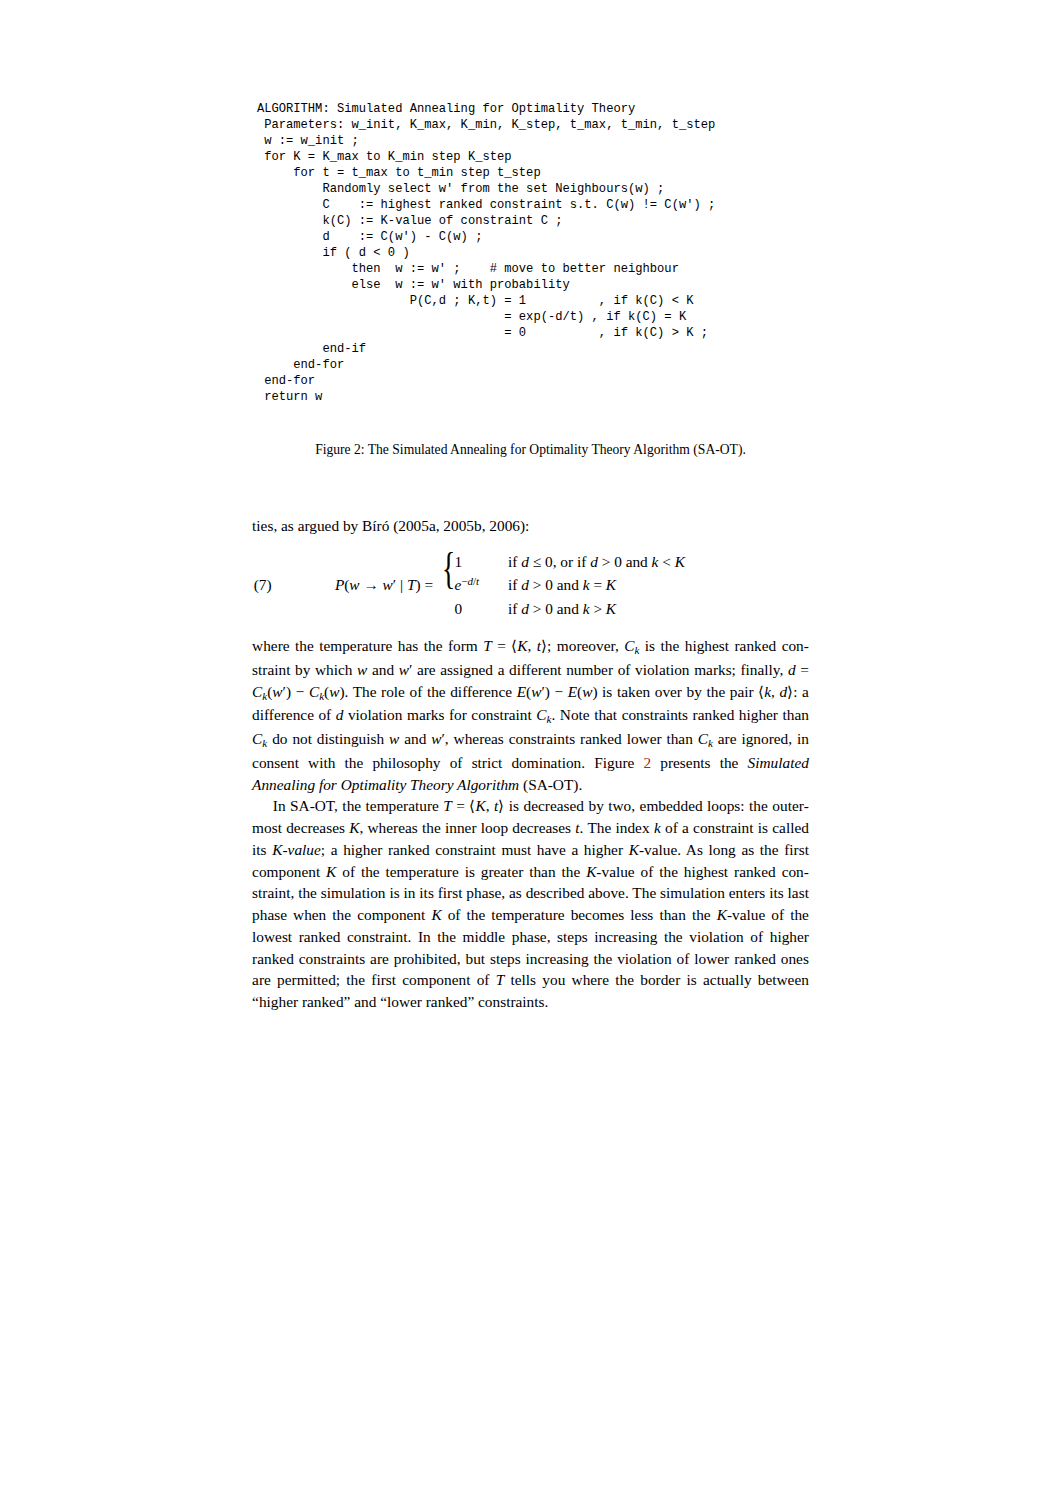ALGORITHM: Simulated Annealing for Optimality Theory
 Parameters: w_init, K_max, K_min, K_step, t_max, t_min, t_step
 w := w_init ;
 for K = K_max to K_min step K_step
     for t = t_max to t_min step t_step
         Randomly select w' from the set Neighbours(w) ;
         C    := highest ranked constraint s.t. C(w) != C(w') ;
         k(C) := K-value of constraint C ;
         d    := C(w') - C(w) ;
         if ( d < 0 )
             then  w := w' ;    # move to better neighbour
             else  w := w' with probability
                     P(C,d ; K,t) = 1          , if k(C) < K
                                  = exp(-d/t) , if k(C) = K
                                  = 0          , if k(C) > K ;
         end-if
     end-for
 end-for
 return w
Figure 2: The Simulated Annealing for Optimality Theory Algorithm (SA-OT).
ties, as argued by Bíró (2005a, 2005b, 2006):
(7)
P(w → w′ | T) = {
| 1 | if d ≤ 0, or if d > 0 and k < K |
| e − d / t | if d > 0 and k = K |
| 0 | if d > 0 and k > K |
where the temperature has the form T = ⟨K, t⟩; moreover, Ck is the highest ranked constraint by which w and w′ are assigned a different number of violation marks; finally, d = Ck(w′) − Ck(w). The role of the difference E(w′) − E(w) is taken over by the pair ⟨k, d⟩: a difference of d violation marks for constraint Ck. Note that constraints ranked higher than Ck do not distinguish w and w′, whereas constraints ranked lower than Ck are ignored, in consent with the philosophy of strict domination. Figure 2 presents the Simulated Annealing for Optimality Theory Algorithm (SA-OT).
In SA-OT, the temperature T = ⟨K, t⟩ is decreased by two, embedded loops: the outermost decreases K, whereas the inner loop decreases t. The index k of a constraint is called its K-value; a higher ranked constraint must have a higher K-value. As long as the first component K of the temperature is greater than the K-value of the highest ranked constraint, the simulation is in its first phase, as described above. The simulation enters its last phase when the component K of the temperature becomes less than the K-value of the lowest ranked constraint. In the middle phase, steps increasing the violation of higher ranked constraints are prohibited, but steps increasing the violation of lower ranked ones are permitted; the first component of T tells you where the border is actually between “higher ranked” and “lower ranked” constraints.